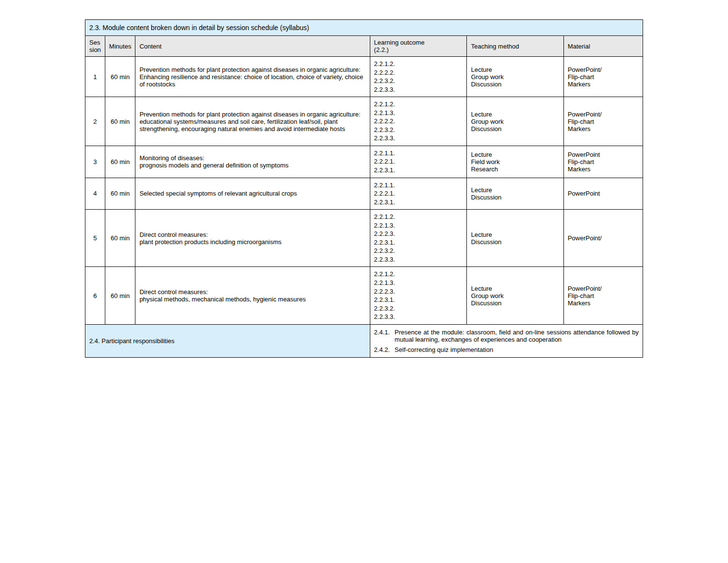| 2.3. Module content broken down in detail by session schedule (syllabus) |
| Ses sion | Minutes | Content | Learning outcome (2.2.) | Teaching method | Material |
| 1 | 60 min | Prevention methods for plant protection against diseases in organic agriculture: Enhancing resilience and resistance: choice of location, choice of variety, choice of rootstocks | 2.2.1.2. 2.2.2.2. 2.2.3.2. 2.2.3.3. | Lecture Group work Discussion | PowerPoint/ Flip-chart Markers |
| 2 | 60 min | Prevention methods for plant protection against diseases in organic agriculture: educational systems/measures and soil care, fertilization leaf/soil, plant strengthening, encouraging natural enemies and avoid intermediate hosts | 2.2.1.2. 2.2.1.3. 2.2.2.2. 2.2.3.2. 2.2.3.3. | Lecture Group work Discussion | PowerPoint/ Flip-chart Markers |
| 3 | 60 min | Monitoring of diseases: prognosis models and general definition of symptoms | 2.2.1.1. 2.2.2.1. 2.2.3.1. | Lecture Field work Research | PowerPoint Flip-chart Markers |
| 4 | 60 min | Selected special symptoms of relevant agricultural crops | 2.2.1.1. 2.2.2.1. 2.2.3.1. | Lecture Discussion | PowerPoint |
| 5 | 60 min | Direct control measures: plant protection products including microorganisms | 2.2.1.2. 2.2.1.3. 2.2.2.3. 2.2.3.1. 2.2.3.2. 2.2.3.3. | Lecture Discussion | PowerPoint/ |
| 6 | 60 min | Direct control measures: physical methods, mechanical methods, hygienic measures | 2.2.1.2. 2.2.1.3. 2.2.2.3. 2.2.3.1. 2.2.3.2. 2.2.3.3. | Lecture Group work Discussion | PowerPoint/ Flip-chart Markers |
| 2.4. Participant responsibilities | 2.4.1. Presence at the module: classroom, field and on-line sessions attendance followed by mutual learning, exchanges of experiences and cooperation 2.4.2. Self-correcting quiz implementation |